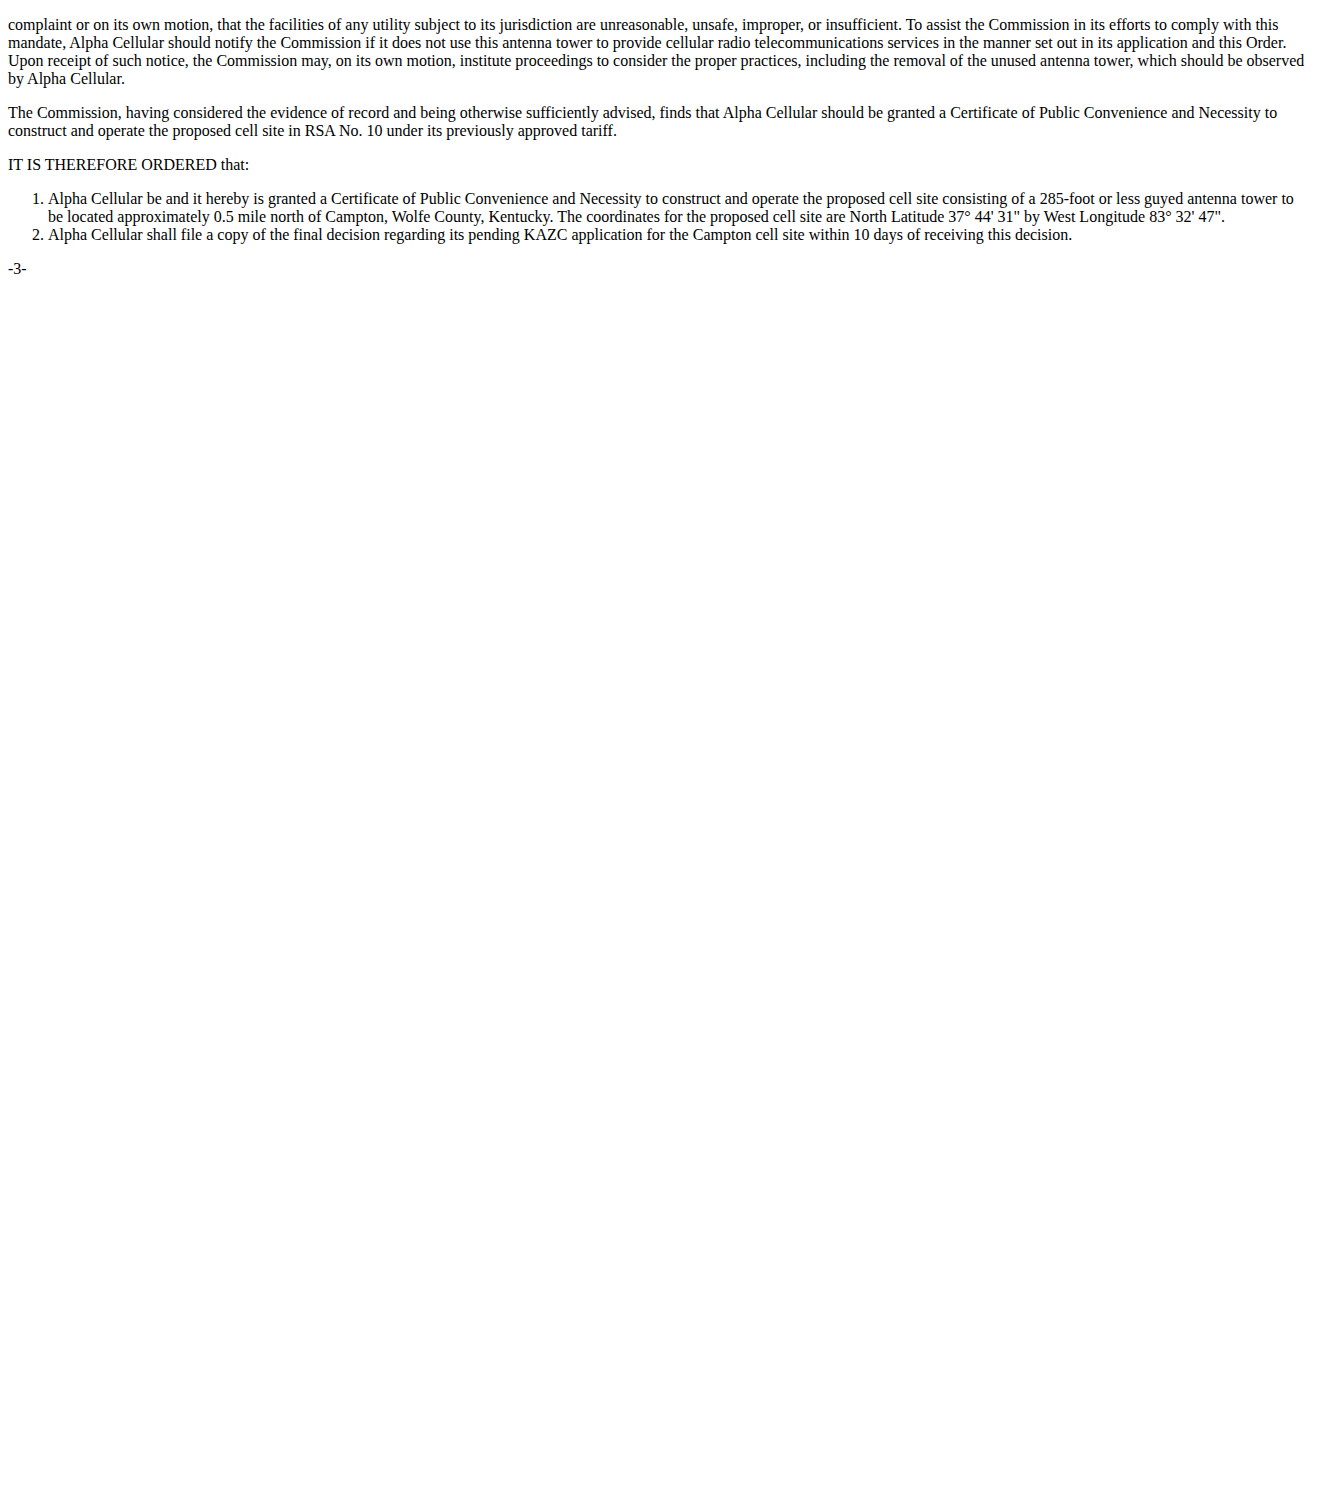complaint or on its own motion, that the facilities of any utility subject to its jurisdiction are unreasonable, unsafe, improper, or insufficient. To assist the Commission in its efforts to comply with this mandate, Alpha Cellular should notify the Commission if it does not use this antenna tower to provide cellular radio telecommunications services in the manner set out in its application and this Order. Upon receipt of such notice, the Commission may, on its own motion, institute proceedings to consider the proper practices, including the removal of the unused antenna tower, which should be observed by Alpha Cellular.
The Commission, having considered the evidence of record and being otherwise sufficiently advised, finds that Alpha Cellular should be granted a Certificate of Public Convenience and Necessity to construct and operate the proposed cell site in RSA No. 10 under its previously approved tariff.
IT IS THEREFORE ORDERED that:
Alpha Cellular be and it hereby is granted a Certificate of Public Convenience and Necessity to construct and operate the proposed cell site consisting of a 285-foot or less guyed antenna tower to be located approximately 0.5 mile north of Campton, Wolfe County, Kentucky. The coordinates for the proposed cell site are North Latitude 37° 44' 31" by West Longitude 83° 32' 47".
Alpha Cellular shall file a copy of the final decision regarding its pending KAZC application for the Campton cell site within 10 days of receiving this decision.
-3-